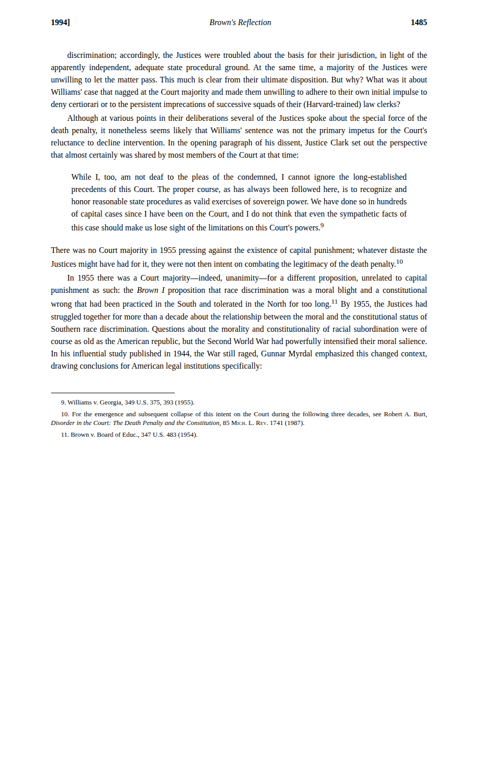1994] Brown's Reflection 1485
discrimination; accordingly, the Justices were troubled about the basis for their jurisdiction, in light of the apparently independent, adequate state procedural ground. At the same time, a majority of the Justices were unwilling to let the matter pass. This much is clear from their ultimate disposition. But why? What was it about Williams' case that nagged at the Court majority and made them unwilling to adhere to their own initial impulse to deny certiorari or to the persistent imprecations of successive squads of their (Harvard-trained) law clerks?
Although at various points in their deliberations several of the Justices spoke about the special force of the death penalty, it nonetheless seems likely that Williams' sentence was not the primary impetus for the Court's reluctance to decline intervention. In the opening paragraph of his dissent, Justice Clark set out the perspective that almost certainly was shared by most members of the Court at that time:
While I, too, am not deaf to the pleas of the condemned, I cannot ignore the long-established precedents of this Court. The proper course, as has always been followed here, is to recognize and honor reasonable state procedures as valid exercises of sovereign power. We have done so in hundreds of capital cases since I have been on the Court, and I do not think that even the sympathetic facts of this case should make us lose sight of the limitations on this Court's powers.9
There was no Court majority in 1955 pressing against the existence of capital punishment; whatever distaste the Justices might have had for it, they were not then intent on combating the legitimacy of the death penalty.10
In 1955 there was a Court majority—indeed, unanimity—for a different proposition, unrelated to capital punishment as such: the Brown I proposition that race discrimination was a moral blight and a constitutional wrong that had been practiced in the South and tolerated in the North for too long.11 By 1955, the Justices had struggled together for more than a decade about the relationship between the moral and the constitutional status of Southern race discrimination. Questions about the morality and constitutionality of racial subordination were of course as old as the American republic, but the Second World War had powerfully intensified their moral salience. In his influential study published in 1944, the War still raged, Gunnar Myrdal emphasized this changed context, drawing conclusions for American legal institutions specifically:
9. Williams v. Georgia, 349 U.S. 375, 393 (1955).
10. For the emergence and subsequent collapse of this intent on the Court during the following three decades, see Robert A. Burt, Disorder in the Court: The Death Penalty and the Constitution, 85 Mich. L. Rev. 1741 (1987).
11. Brown v. Board of Educ., 347 U.S. 483 (1954).